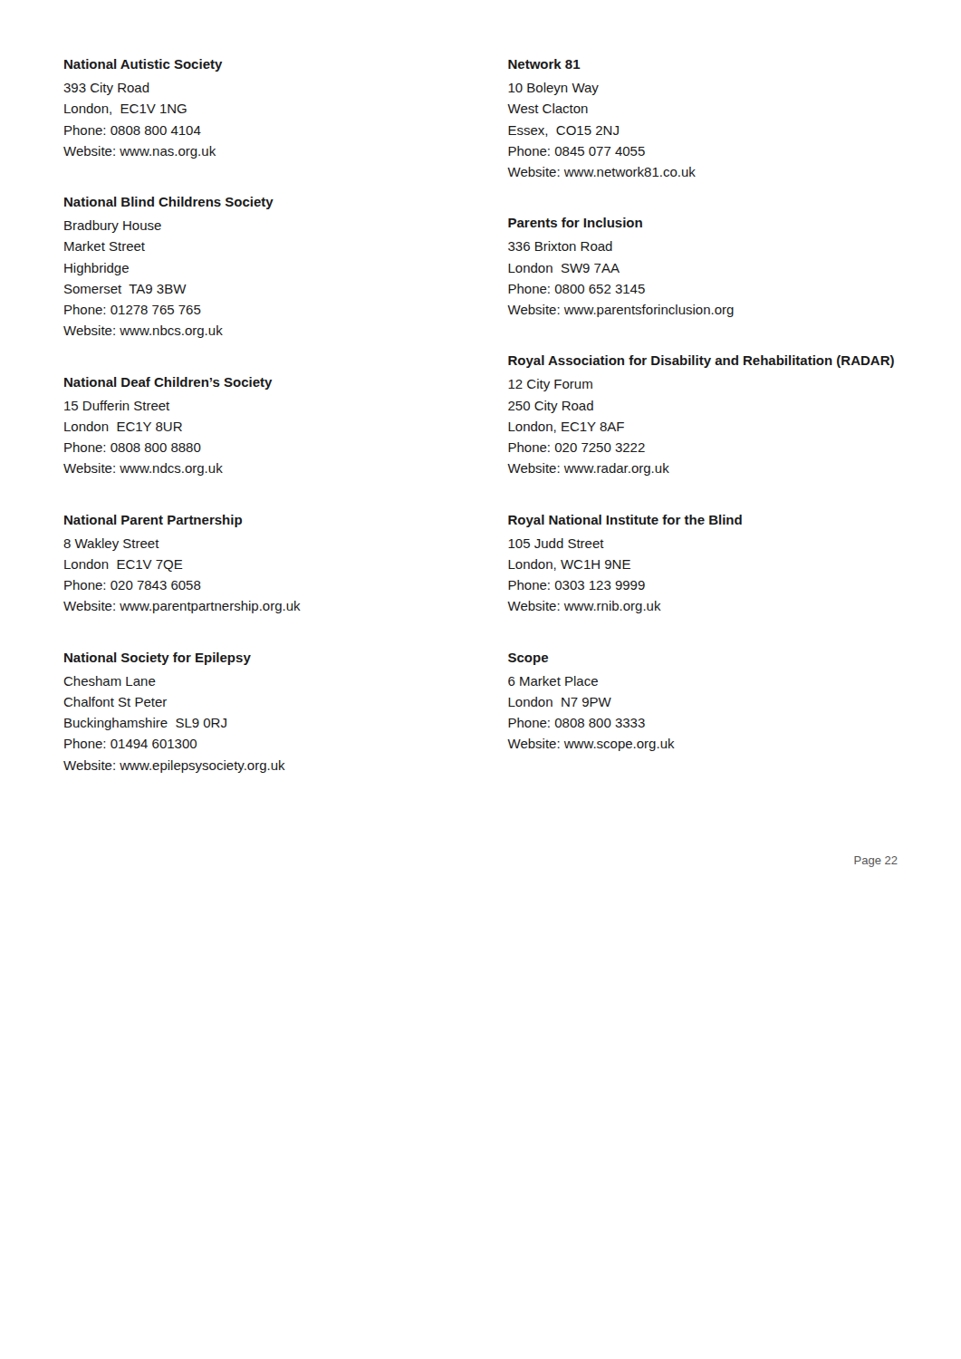National Autistic Society
393 City Road London, EC1V 1NG Phone: 0808 800 4104 Website: www.nas.org.uk
National Blind Childrens Society
Bradbury House Market Street Highbridge Somerset TA9 3BW Phone: 01278 765 765 Website: www.nbcs.org.uk
National Deaf Children’s Society
15 Dufferin Street London EC1Y 8UR Phone: 0808 800 8880 Website: www.ndcs.org.uk
National Parent Partnership
8 Wakley Street London EC1V 7QE Phone: 020 7843 6058 Website: www.parentpartnership.org.uk
National Society for Epilepsy
Chesham Lane Chalfont St Peter Buckinghamshire SL9 0RJ Phone: 01494 601300 Website: www.epilepsysociety.org.uk
Network 81
10 Boleyn Way West Clacton Essex, CO15 2NJ Phone: 0845 077 4055 Website: www.network81.co.uk
Parents for Inclusion
336 Brixton Road London SW9 7AA Phone: 0800 652 3145 Website: www.parentsforinclusion.org
Royal Association for Disability and Rehabilitation (RADAR)
12 City Forum 250 City Road London, EC1Y 8AF Phone: 020 7250 3222 Website: www.radar.org.uk
Royal National Institute for the Blind
105 Judd Street London, WC1H 9NE Phone: 0303 123 9999 Website: www.rnib.org.uk
Scope
6 Market Place London N7 9PW Phone: 0808 800 3333 Website: www.scope.org.uk
Page 22